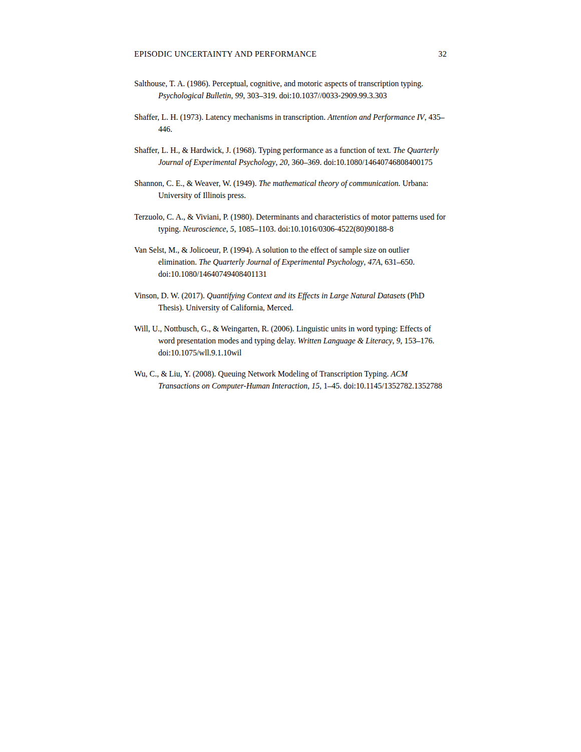Episodic Uncertainty and Performance 32
Salthouse, T. A. (1986). Perceptual, cognitive, and motoric aspects of transcription typing. Psychological Bulletin, 99, 303–319. doi:10.1037//0033-2909.99.3.303
Shaffer, L. H. (1973). Latency mechanisms in transcription. Attention and Performance IV, 435–446.
Shaffer, L. H., & Hardwick, J. (1968). Typing performance as a function of text. The Quarterly Journal of Experimental Psychology, 20, 360–369. doi:10.1080/14640746808400175
Shannon, C. E., & Weaver, W. (1949). The mathematical theory of communication. Urbana: University of Illinois press.
Terzuolo, C. A., & Viviani, P. (1980). Determinants and characteristics of motor patterns used for typing. Neuroscience, 5, 1085–1103. doi:10.1016/0306-4522(80)90188-8
Van Selst, M., & Jolicoeur, P. (1994). A solution to the effect of sample size on outlier elimination. The Quarterly Journal of Experimental Psychology, 47A, 631–650. doi:10.1080/14640749408401131
Vinson, D. W. (2017). Quantifying Context and its Effects in Large Natural Datasets (PhD Thesis). University of California, Merced.
Will, U., Nottbusch, G., & Weingarten, R. (2006). Linguistic units in word typing: Effects of word presentation modes and typing delay. Written Language & Literacy, 9, 153–176. doi:10.1075/wll.9.1.10wil
Wu, C., & Liu, Y. (2008). Queuing Network Modeling of Transcription Typing. ACM Transactions on Computer-Human Interaction, 15, 1–45. doi:10.1145/1352782.1352788